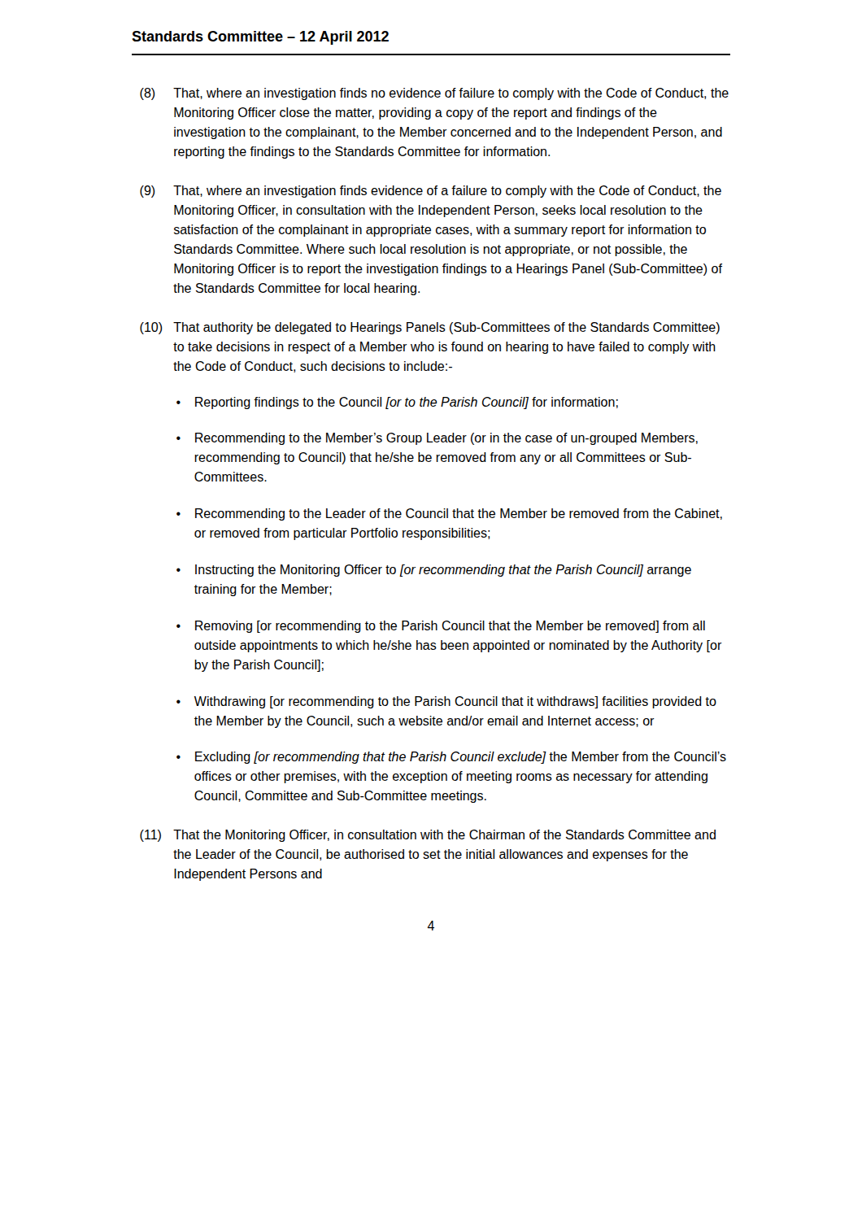Standards Committee – 12 April 2012
(8) That, where an investigation finds no evidence of failure to comply with the Code of Conduct, the Monitoring Officer close the matter, providing a copy of the report and findings of the investigation to the complainant, to the Member concerned and to the Independent Person, and reporting the findings to the Standards Committee for information.
(9) That, where an investigation finds evidence of a failure to comply with the Code of Conduct, the Monitoring Officer, in consultation with the Independent Person, seeks local resolution to the satisfaction of the complainant in appropriate cases, with a summary report for information to Standards Committee. Where such local resolution is not appropriate, or not possible, the Monitoring Officer is to report the investigation findings to a Hearings Panel (Sub-Committee) of the Standards Committee for local hearing.
(10) That authority be delegated to Hearings Panels (Sub-Committees of the Standards Committee) to take decisions in respect of a Member who is found on hearing to have failed to comply with the Code of Conduct, such decisions to include:-
Reporting findings to the Council [or to the Parish Council] for information;
Recommending to the Member’s Group Leader (or in the case of un-grouped Members, recommending to Council) that he/she be removed from any or all Committees or Sub-Committees.
Recommending to the Leader of the Council that the Member be removed from the Cabinet, or removed from particular Portfolio responsibilities;
Instructing the Monitoring Officer to [or recommending that the Parish Council] arrange training for the Member;
Removing [or recommending to the Parish Council that the Member be removed] from all outside appointments to which he/she has been appointed or nominated by the Authority [or by the Parish Council];
Withdrawing [or recommending to the Parish Council that it withdraws] facilities provided to the Member by the Council, such a website and/or email and Internet access; or
Excluding [or recommending that the Parish Council exclude] the Member from the Council’s offices or other premises, with the exception of meeting rooms as necessary for attending Council, Committee and Sub-Committee meetings.
(11) That the Monitoring Officer, in consultation with the Chairman of the Standards Committee and the Leader of the Council, be authorised to set the initial allowances and expenses for the Independent Persons and
4